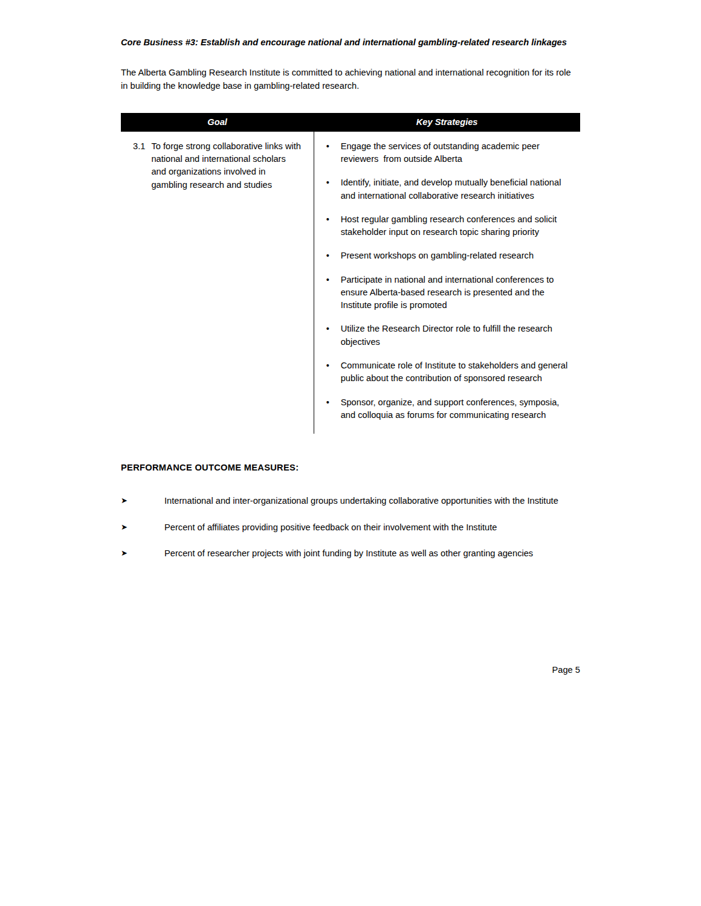Core Business #3: Establish and encourage national and international gambling-related research linkages
The Alberta Gambling Research Institute is committed to achieving national and international recognition for its role in building the knowledge base in gambling-related research.
| Goal | Key Strategies |
| --- | --- |
| 3.1 To forge strong collaborative links with national and international scholars and organizations involved in gambling research and studies | Engage the services of outstanding academic peer reviewers from outside Alberta Identify, initiate, and develop mutually beneficial national and international collaborative research initiatives Host regular gambling research conferences and solicit stakeholder input on research topic sharing priority Present workshops on gambling-related research Participate in national and international conferences to ensure Alberta-based research is presented and the Institute profile is promoted Utilize the Research Director role to fulfill the research objectives Communicate role of Institute to stakeholders and general public about the contribution of sponsored research Sponsor, organize, and support conferences, symposia, and colloquia as forums for communicating research |
PERFORMANCE OUTCOME MEASURES:
International and inter-organizational groups undertaking collaborative opportunities with the Institute
Percent of affiliates providing positive feedback on their involvement with the Institute
Percent of researcher projects with joint funding by Institute as well as other granting agencies
Page 5